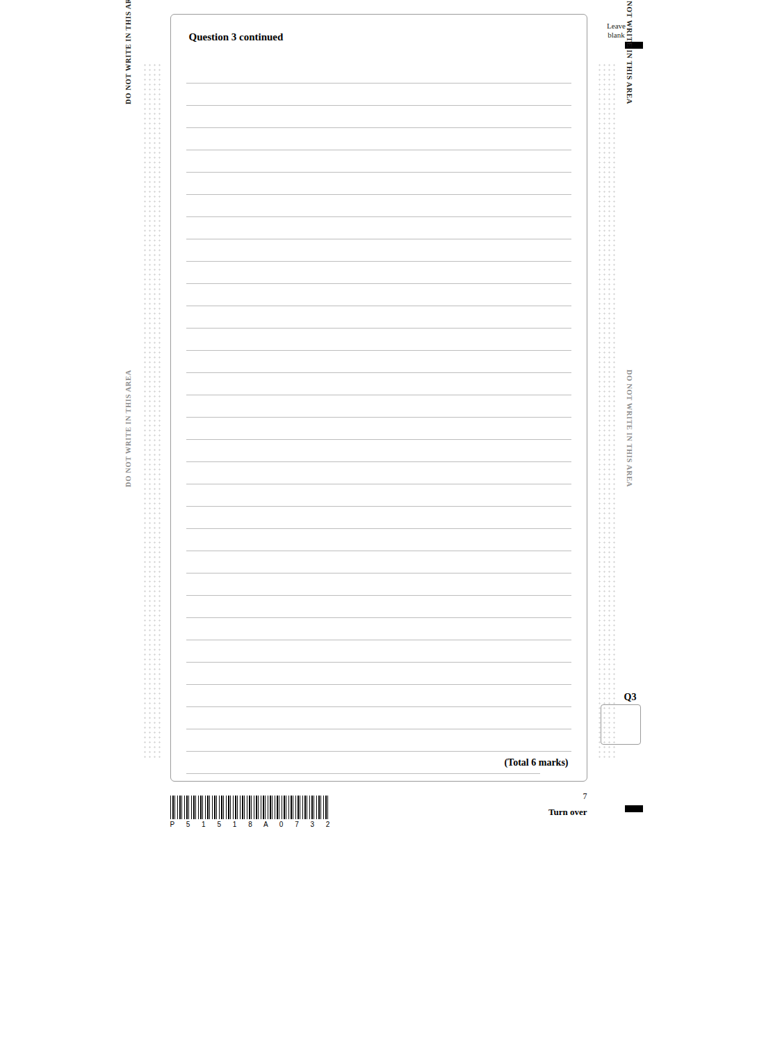DO NOT WRITE IN THIS AREA
DO NOT WRITE IN THIS AREA
DO NOT WRITE IN THIS AREA
DO NOT WRITE IN THIS AREA
Leave
blank
Question 3 continued
Q3
(Total 6 marks)
P 5 1 5 1 8 A 0 7 3 2
7
Turn over